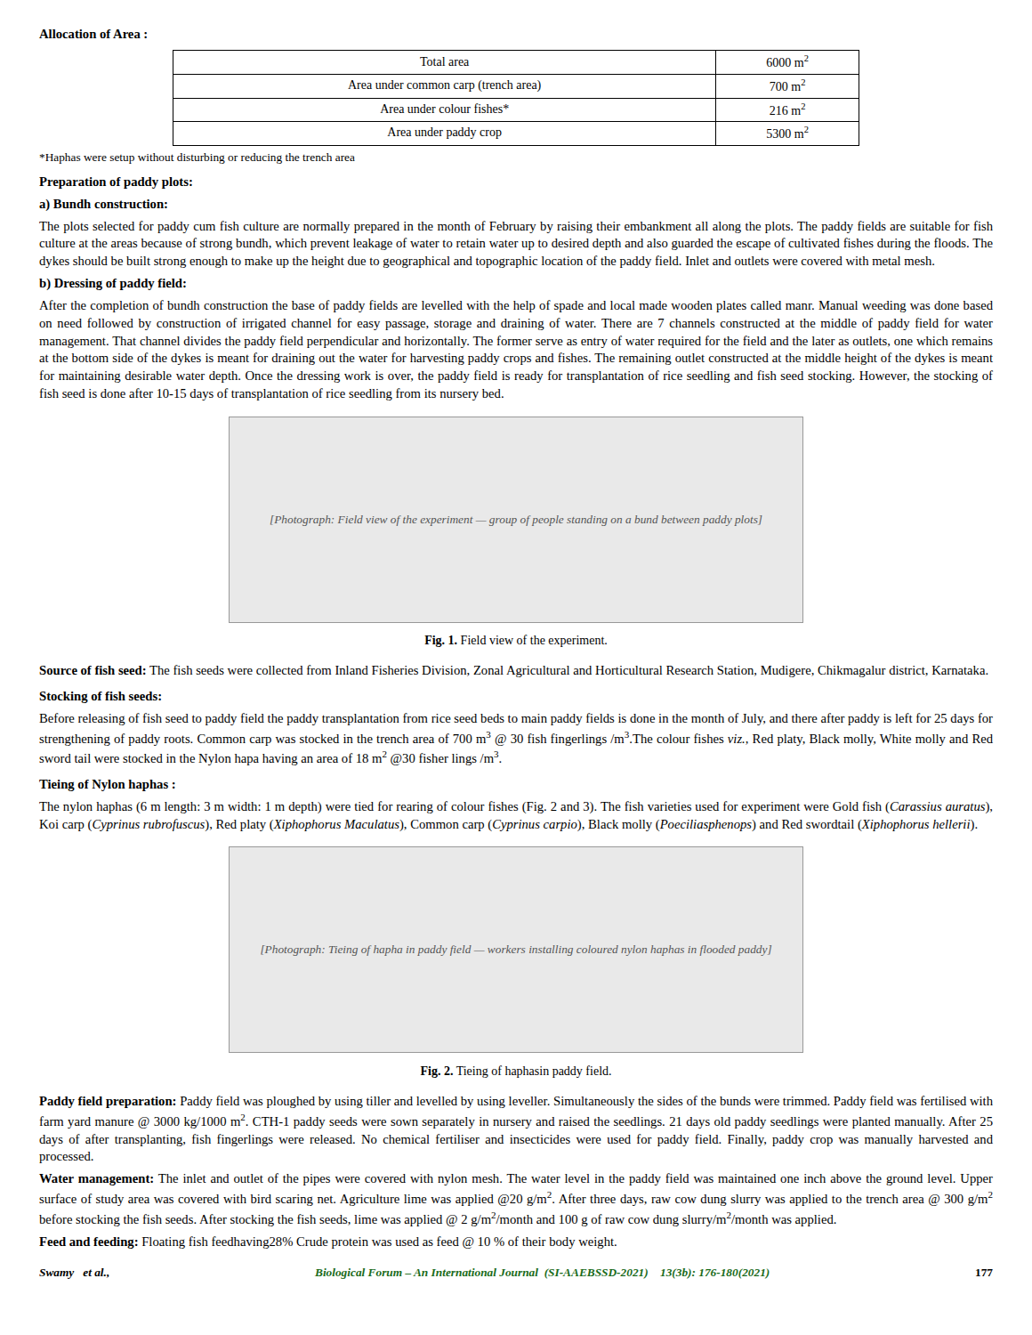Allocation of Area :
| Total area | 6000 m 2 |
| Area under common carp (trench area) | 700 m 2 |
| Area under colour fishes* | 216 m 2 |
| Area under paddy crop | 5300 m 2 |
*Haphas were setup without disturbing or reducing the trench area
Preparation of paddy plots:
a) Bundh construction:
The plots selected for paddy cum fish culture are normally prepared in the month of February by raising their embankment all along the plots. The paddy fields are suitable for fish culture at the areas because of strong bundh, which prevent leakage of water to retain water up to desired depth and also guarded the escape of cultivated fishes during the floods. The dykes should be built strong enough to make up the height due to geographical and topographic location of the paddy field. Inlet and outlets were covered with metal mesh.
b) Dressing of paddy field:
After the completion of bundh construction the base of paddy fields are levelled with the help of spade and local made wooden plates called manr. Manual weeding was done based on need followed by construction of irrigated channel for easy passage, storage and draining of water. There are 7 channels constructed at the middle of paddy field for water management. That channel divides the paddy field perpendicular and horizontally. The former serve as entry of water required for the field and the later as outlets, one which remains at the bottom side of the dykes is meant for draining out the water for harvesting paddy crops and fishes. The remaining outlet constructed at the middle height of the dykes is meant for maintaining desirable water depth. Once the dressing work is over, the paddy field is ready for transplantation of rice seedling and fish seed stocking. However, the stocking of fish seed is done after 10-15 days of transplantation of rice seedling from its nursery bed.
[Photograph: Field view of the experiment — group of people standing on a bund between paddy plots]
Fig. 1. Field view of the experiment.
Source of fish seed: The fish seeds were collected from Inland Fisheries Division, Zonal Agricultural and Horticultural Research Station, Mudigere, Chikmagalur district, Karnataka.
Stocking of fish seeds:
Before releasing of fish seed to paddy field the paddy transplantation from rice seed beds to main paddy fields is done in the month of July, and there after paddy is left for 25 days for strengthening of paddy roots. Common carp was stocked in the trench area of 700 m3 @ 30 fish fingerlings /m3.The colour fishes viz., Red platy, Black molly, White molly and Red sword tail were stocked in the Nylon hapa having an area of 18 m2 @30 fisher lings /m3.
Tieing of Nylon haphas :
The nylon haphas (6 m length: 3 m width: 1 m depth) were tied for rearing of colour fishes (Fig. 2 and 3). The fish varieties used for experiment were Gold fish (Carassius auratus), Koi carp (Cyprinus rubrofuscus), Red platy (Xiphophorus Maculatus), Common carp (Cyprinus carpio), Black molly (Poeciliasphenops) and Red swordtail (Xiphophorus hellerii).
[Photograph: Tieing of hapha in paddy field — workers installing coloured nylon haphas in flooded paddy]
Fig. 2. Tieing of haphasin paddy field.
Paddy field preparation: Paddy field was ploughed by using tiller and levelled by using leveller. Simultaneously the sides of the bunds were trimmed. Paddy field was fertilised with farm yard manure @ 3000 kg/1000 m2. CTH-1 paddy seeds were sown separately in nursery and raised the seedlings. 21 days old paddy seedlings were planted manually. After 25 days of after transplanting, fish fingerlings were released. No chemical fertiliser and insecticides were used for paddy field. Finally, paddy crop was manually harvested and processed.
Water management: The inlet and outlet of the pipes were covered with nylon mesh. The water level in the paddy field was maintained one inch above the ground level. Upper surface of study area was covered with bird scaring net. Agriculture lime was applied @20 g/m2. After three days, raw cow dung slurry was applied to the trench area @ 300 g/m2 before stocking the fish seeds. After stocking the fish seeds, lime was applied @ 2 g/m2/month and 100 g of raw cow dung slurry/m2/month was applied.
Feed and feeding: Floating fish feedhaving28% Crude protein was used as feed @ 10 % of their body weight.
Swamy et al.,
Biological Forum – An International Journal (SI-AAEBSSD-2021) 13(3b): 176-180(2021)
177